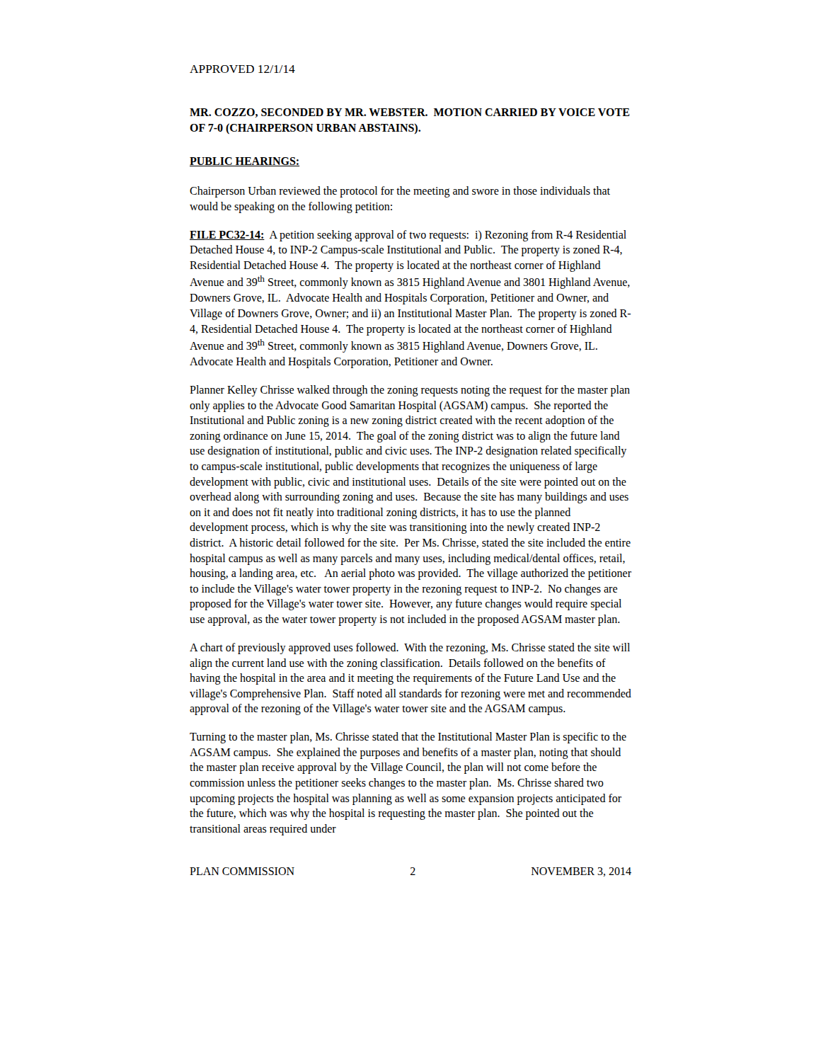APPROVED 12/1/14
MR. COZZO, SECONDED BY MR. WEBSTER. MOTION CARRIED BY VOICE VOTE OF 7-0 (CHAIRPERSON URBAN ABSTAINS).
PUBLIC HEARINGS:
Chairperson Urban reviewed the protocol for the meeting and swore in those individuals that would be speaking on the following petition:
FILE PC32-14: A petition seeking approval of two requests: i) Rezoning from R-4 Residential Detached House 4, to INP-2 Campus-scale Institutional and Public. The property is zoned R-4, Residential Detached House 4. The property is located at the northeast corner of Highland Avenue and 39th Street, commonly known as 3815 Highland Avenue and 3801 Highland Avenue, Downers Grove, IL. Advocate Health and Hospitals Corporation, Petitioner and Owner, and Village of Downers Grove, Owner; and ii) an Institutional Master Plan. The property is zoned R-4, Residential Detached House 4. The property is located at the northeast corner of Highland Avenue and 39th Street, commonly known as 3815 Highland Avenue, Downers Grove, IL. Advocate Health and Hospitals Corporation, Petitioner and Owner.
Planner Kelley Chrisse walked through the zoning requests noting the request for the master plan only applies to the Advocate Good Samaritan Hospital (AGSAM) campus. She reported the Institutional and Public zoning is a new zoning district created with the recent adoption of the zoning ordinance on June 15, 2014. The goal of the zoning district was to align the future land use designation of institutional, public and civic uses. The INP-2 designation related specifically to campus-scale institutional, public developments that recognizes the uniqueness of large development with public, civic and institutional uses. Details of the site were pointed out on the overhead along with surrounding zoning and uses. Because the site has many buildings and uses on it and does not fit neatly into traditional zoning districts, it has to use the planned development process, which is why the site was transitioning into the newly created INP-2 district. A historic detail followed for the site. Per Ms. Chrisse, stated the site included the entire hospital campus as well as many parcels and many uses, including medical/dental offices, retail, housing, a landing area, etc. An aerial photo was provided. The village authorized the petitioner to include the Village's water tower property in the rezoning request to INP-2. No changes are proposed for the Village's water tower site. However, any future changes would require special use approval, as the water tower property is not included in the proposed AGSAM master plan.
A chart of previously approved uses followed. With the rezoning, Ms. Chrisse stated the site will align the current land use with the zoning classification. Details followed on the benefits of having the hospital in the area and it meeting the requirements of the Future Land Use and the village's Comprehensive Plan. Staff noted all standards for rezoning were met and recommended approval of the rezoning of the Village's water tower site and the AGSAM campus.
Turning to the master plan, Ms. Chrisse stated that the Institutional Master Plan is specific to the AGSAM campus. She explained the purposes and benefits of a master plan, noting that should the master plan receive approval by the Village Council, the plan will not come before the commission unless the petitioner seeks changes to the master plan. Ms. Chrisse shared two upcoming projects the hospital was planning as well as some expansion projects anticipated for the future, which was why the hospital is requesting the master plan. She pointed out the transitional areas required under
PLAN COMMISSION
2
NOVEMBER 3, 2014